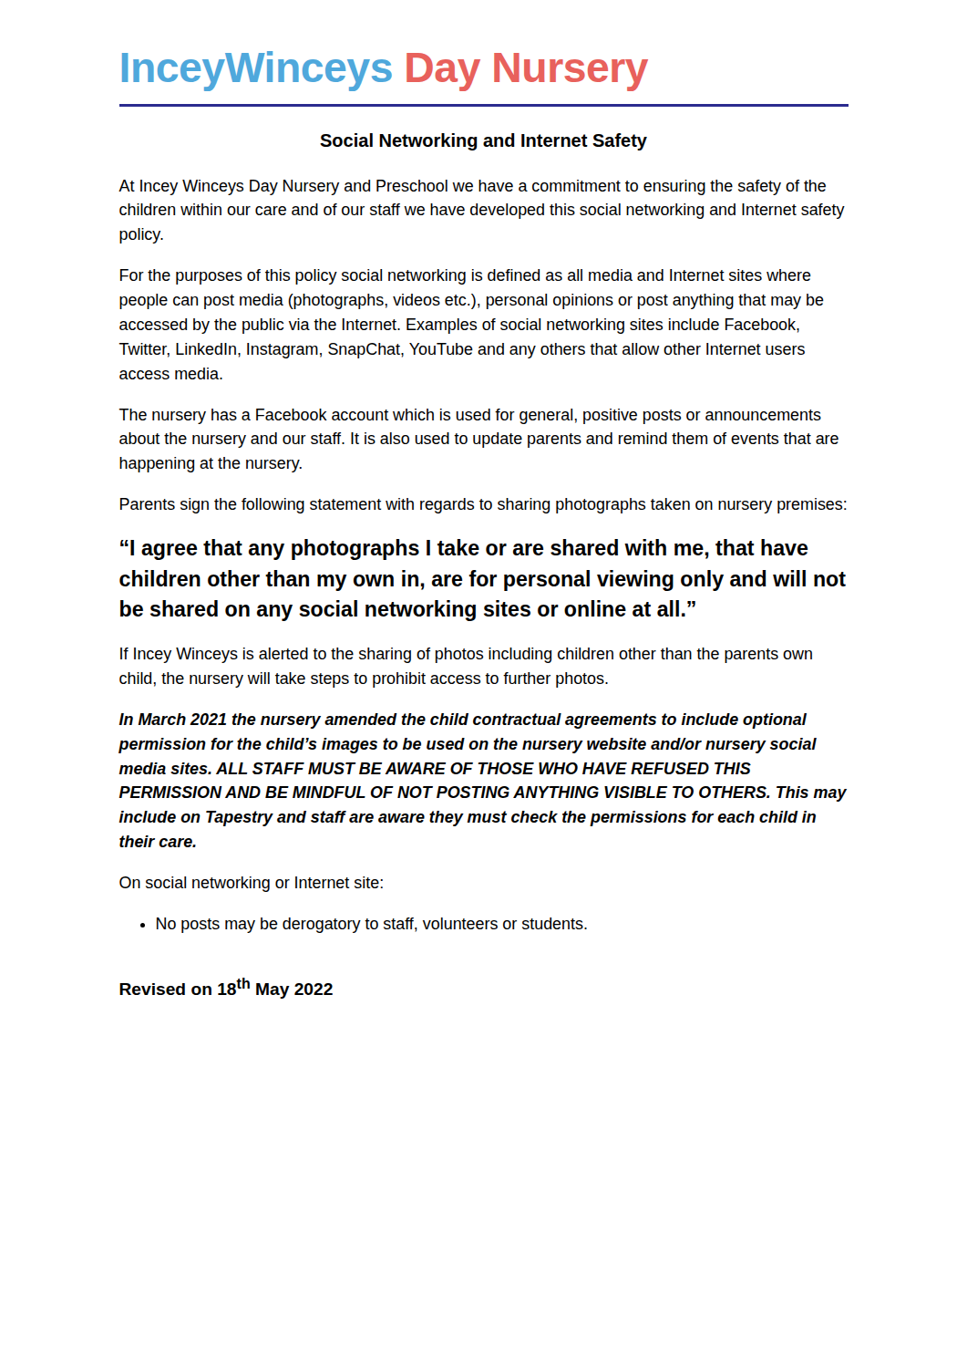InceyWinceys Day Nursery
Social Networking and Internet Safety
At Incey Winceys Day Nursery and Preschool we have a commitment to ensuring the safety of the children within our care and of our staff we have developed this social networking and Internet safety policy.
For the purposes of this policy social networking is defined as all media and Internet sites where people can post media (photographs, videos etc.), personal opinions or post anything that may be accessed by the public via the Internet. Examples of social networking sites include Facebook, Twitter, LinkedIn, Instagram, SnapChat, YouTube and any others that allow other Internet users access media.
The nursery has a Facebook account which is used for general, positive posts or announcements about the nursery and our staff. It is also used to update parents and remind them of events that are happening at the nursery.
Parents sign the following statement with regards to sharing photographs taken on nursery premises:
“I agree that any photographs I take or are shared with me, that have children other than my own in, are for personal viewing only and will not be shared on any social networking sites or online at all.”
If Incey Winceys is alerted to the sharing of photos including children other than the parents own child, the nursery will take steps to prohibit access to further photos.
In March 2021 the nursery amended the child contractual agreements to include optional permission for the child’s images to be used on the nursery website and/or nursery social media sites. ALL STAFF MUST BE AWARE OF THOSE WHO HAVE REFUSED THIS PERMISSION AND BE MINDFUL OF NOT POSTING ANYTHING VISIBLE TO OTHERS. This may include on Tapestry and staff are aware they must check the permissions for each child in their care.
On social networking or Internet site:
No posts may be derogatory to staff, volunteers or students.
Revised on 18th May 2022